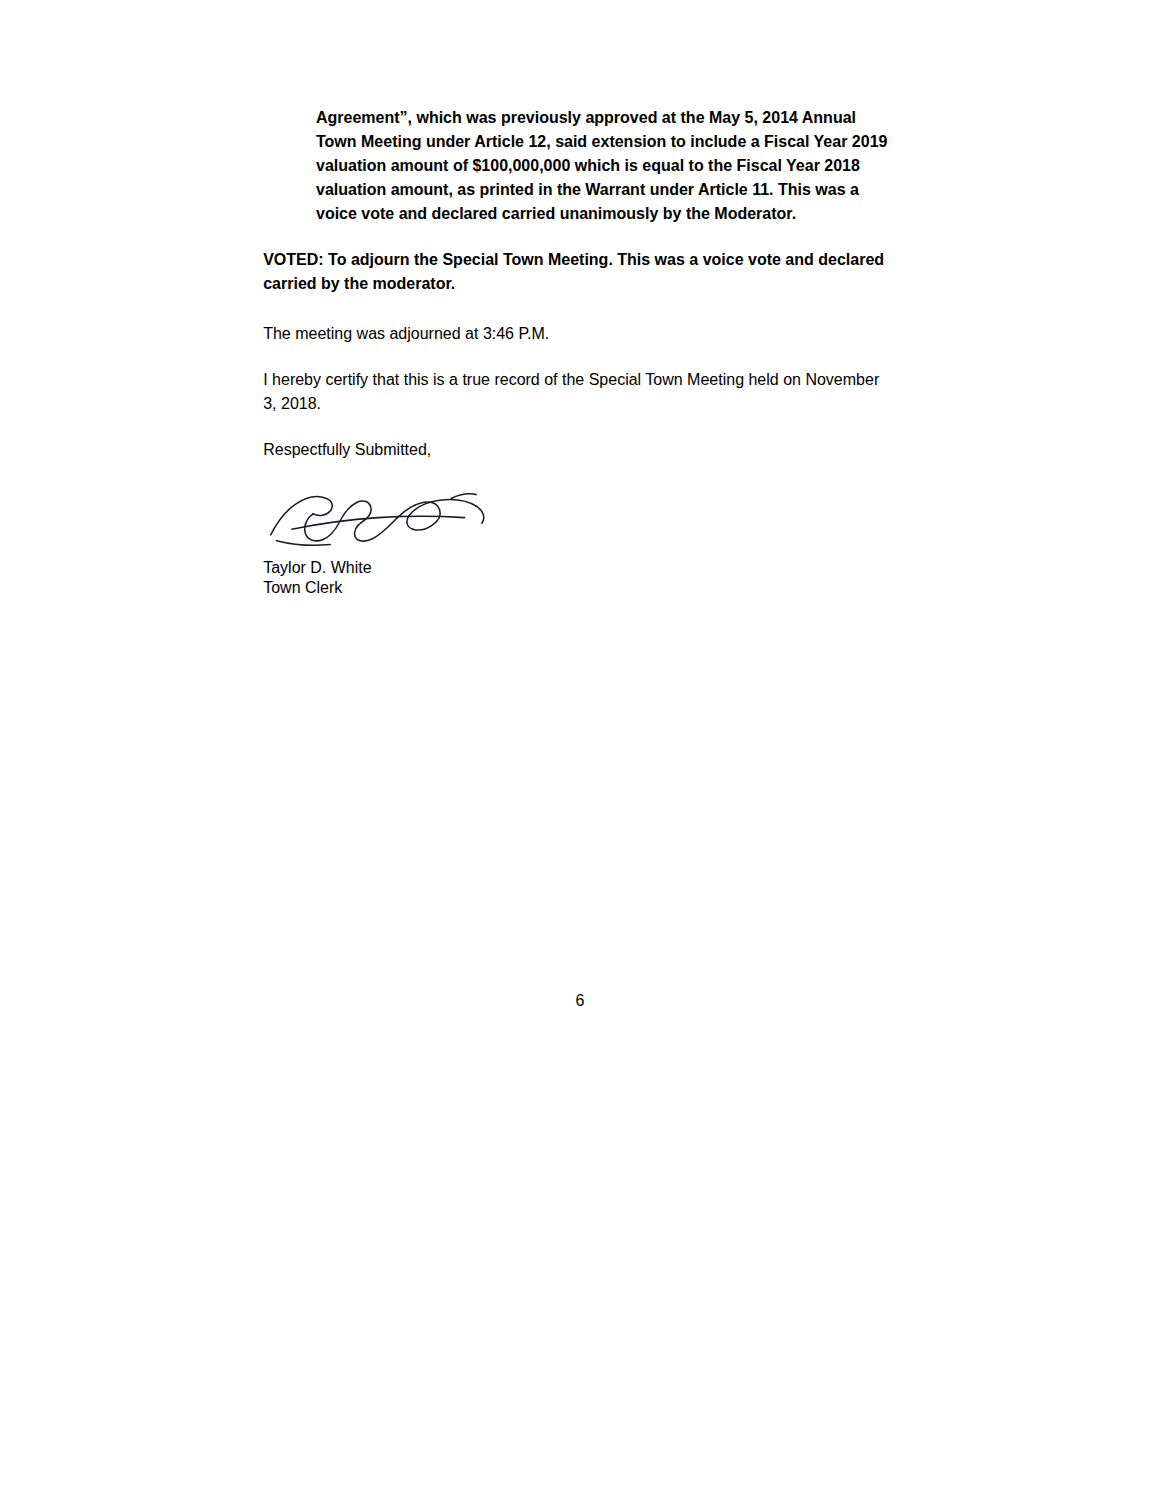Agreement”, which was previously approved at the May 5, 2014 Annual Town Meeting under Article 12, said extension to include a Fiscal Year 2019 valuation amount of $100,000,000 which is equal to the Fiscal Year 2018 valuation amount, as printed in the Warrant under Article 11. This was a voice vote and declared carried unanimously by the Moderator.
VOTED: To adjourn the Special Town Meeting. This was a voice vote and declared carried by the moderator.
The meeting was adjourned at 3:46 P.M.
I hereby certify that this is a true record of the Special Town Meeting held on November 3, 2018.
Respectfully Submitted,
Taylor D. White
Town Clerk
6